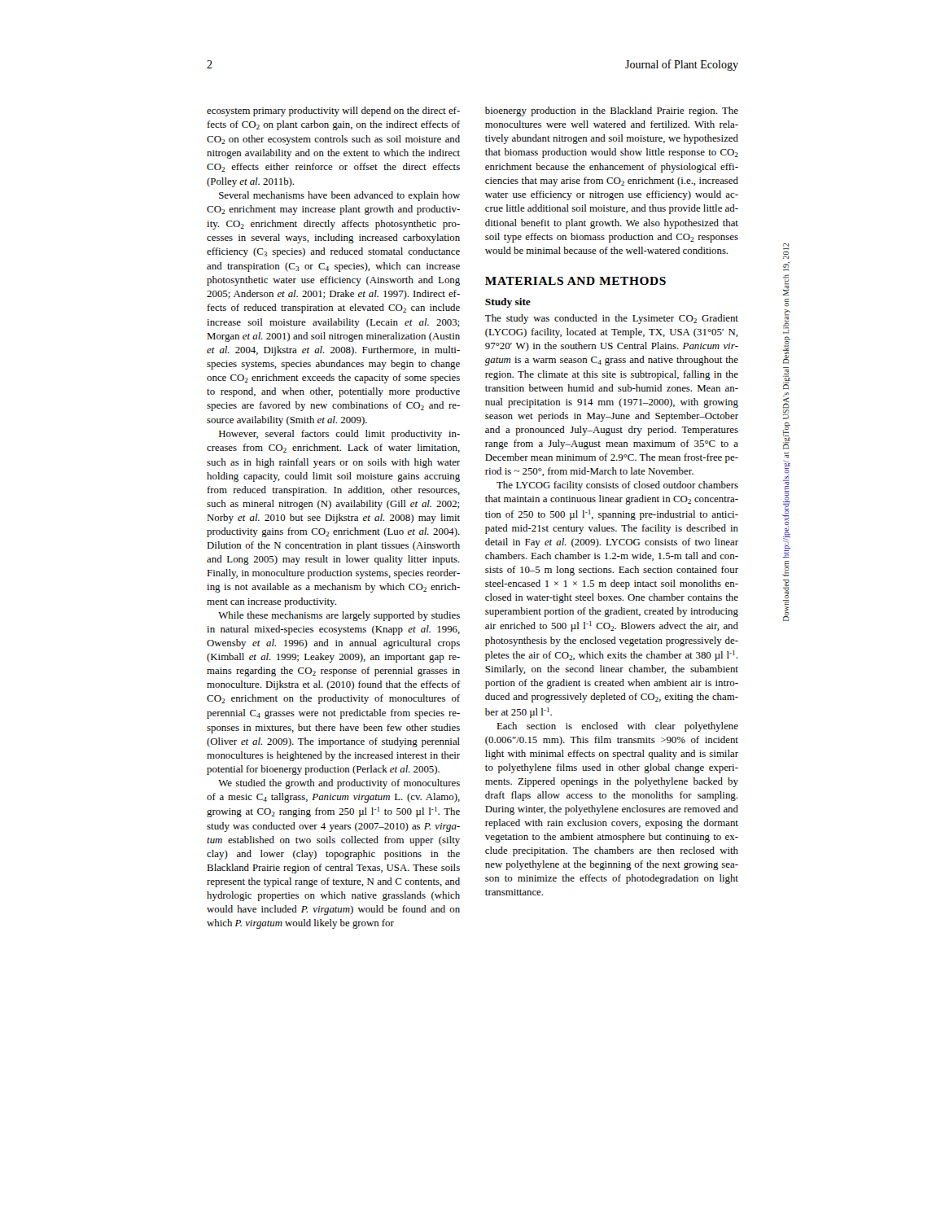2 Journal of Plant Ecology
ecosystem primary productivity will depend on the direct effects of CO2 on plant carbon gain, on the indirect effects of CO2 on other ecosystem controls such as soil moisture and nitrogen availability and on the extent to which the indirect CO2 effects either reinforce or offset the direct effects (Polley et al. 2011b).
Several mechanisms have been advanced to explain how CO2 enrichment may increase plant growth and productivity. CO2 enrichment directly affects photosynthetic processes in several ways, including increased carboxylation efficiency (C3 species) and reduced stomatal conductance and transpiration (C3 or C4 species), which can increase photosynthetic water use efficiency (Ainsworth and Long 2005; Anderson et al. 2001; Drake et al. 1997). Indirect effects of reduced transpiration at elevated CO2 can include increase soil moisture availability (Lecain et al. 2003; Morgan et al. 2001) and soil nitrogen mineralization (Austin et al. 2004, Dijkstra et al. 2008). Furthermore, in multispecies systems, species abundances may begin to change once CO2 enrichment exceeds the capacity of some species to respond, and when other, potentially more productive species are favored by new combinations of CO2 and resource availability (Smith et al. 2009).
However, several factors could limit productivity increases from CO2 enrichment. Lack of water limitation, such as in high rainfall years or on soils with high water holding capacity, could limit soil moisture gains accruing from reduced transpiration. In addition, other resources, such as mineral nitrogen (N) availability (Gill et al. 2002; Norby et al. 2010 but see Dijkstra et al. 2008) may limit productivity gains from CO2 enrichment (Luo et al. 2004). Dilution of the N concentration in plant tissues (Ainsworth and Long 2005) may result in lower quality litter inputs. Finally, in monoculture production systems, species reordering is not available as a mechanism by which CO2 enrichment can increase productivity.
While these mechanisms are largely supported by studies in natural mixed-species ecosystems (Knapp et al. 1996, Owensby et al. 1996) and in annual agricultural crops (Kimball et al. 1999; Leakey 2009), an important gap remains regarding the CO2 response of perennial grasses in monoculture. Dijkstra et al. (2010) found that the effects of CO2 enrichment on the productivity of monocultures of perennial C4 grasses were not predictable from species responses in mixtures, but there have been few other studies (Oliver et al. 2009). The importance of studying perennial monocultures is heightened by the increased interest in their potential for bioenergy production (Perlack et al. 2005).
We studied the growth and productivity of monocultures of a mesic C4 tallgrass, Panicum virgatum L. (cv. Alamo), growing at CO2 ranging from 250 µl l-1 to 500 µl l-1. The study was conducted over 4 years (2007–2010) as P. virgatum established on two soils collected from upper (silty clay) and lower (clay) topographic positions in the Blackland Prairie region of central Texas, USA. These soils represent the typical range of texture, N and C contents, and hydrologic properties on which native grasslands (which would have included P. virgatum) would be found and on which P. virgatum would likely be grown for
bioenergy production in the Blackland Prairie region. The monocultures were well watered and fertilized. With relatively abundant nitrogen and soil moisture, we hypothesized that biomass production would show little response to CO2 enrichment because the enhancement of physiological efficiencies that may arise from CO2 enrichment (i.e., increased water use efficiency or nitrogen use efficiency) would accrue little additional soil moisture, and thus provide little additional benefit to plant growth. We also hypothesized that soil type effects on biomass production and CO2 responses would be minimal because of the well-watered conditions.
Materials and Methods
Study site
The study was conducted in the Lysimeter CO2 Gradient (LYCOG) facility, located at Temple, TX, USA (31°05′ N, 97°20′ W) in the southern US Central Plains. Panicum virgatum is a warm season C4 grass and native throughout the region. The climate at this site is subtropical, falling in the transition between humid and sub-humid zones. Mean annual precipitation is 914 mm (1971–2000), with growing season wet periods in May–June and September–October and a pronounced July–August dry period. Temperatures range from a July–August mean maximum of 35°C to a December mean minimum of 2.9°C. The mean frost-free period is ~ 250°, from mid-March to late November.
The LYCOG facility consists of closed outdoor chambers that maintain a continuous linear gradient in CO2 concentration of 250 to 500 µl l-1, spanning pre-industrial to anticipated mid-21st century values. The facility is described in detail in Fay et al. (2009). LYCOG consists of two linear chambers. Each chamber is 1.2-m wide, 1.5-m tall and consists of 10–5 m long sections. Each section contained four steel-encased 1 × 1 × 1.5 m deep intact soil monoliths enclosed in water-tight steel boxes. One chamber contains the superambient portion of the gradient, created by introducing air enriched to 500 µl l-1 CO2. Blowers advect the air, and photosynthesis by the enclosed vegetation progressively depletes the air of CO2, which exits the chamber at 380 µl l-1. Similarly, on the second linear chamber, the subambient portion of the gradient is created when ambient air is introduced and progressively depleted of CO2, exiting the chamber at 250 µl l-1.
Each section is enclosed with clear polyethylene (0.006″/0.15 mm). This film transmits >90% of incident light with minimal effects on spectral quality and is similar to polyethylene films used in other global change experiments. Zippered openings in the polyethylene backed by draft flaps allow access to the monoliths for sampling. During winter, the polyethylene enclosures are removed and replaced with rain exclusion covers, exposing the dormant vegetation to the ambient atmosphere but continuing to exclude precipitation. The chambers are then reclosed with new polyethylene at the beginning of the next growing season to minimize the effects of photodegradation on light transmittance.
Downloaded from http://jpe.oxfordjournals.org/ at DigiTop USDA's Digital Desktop Library on March 19, 2012